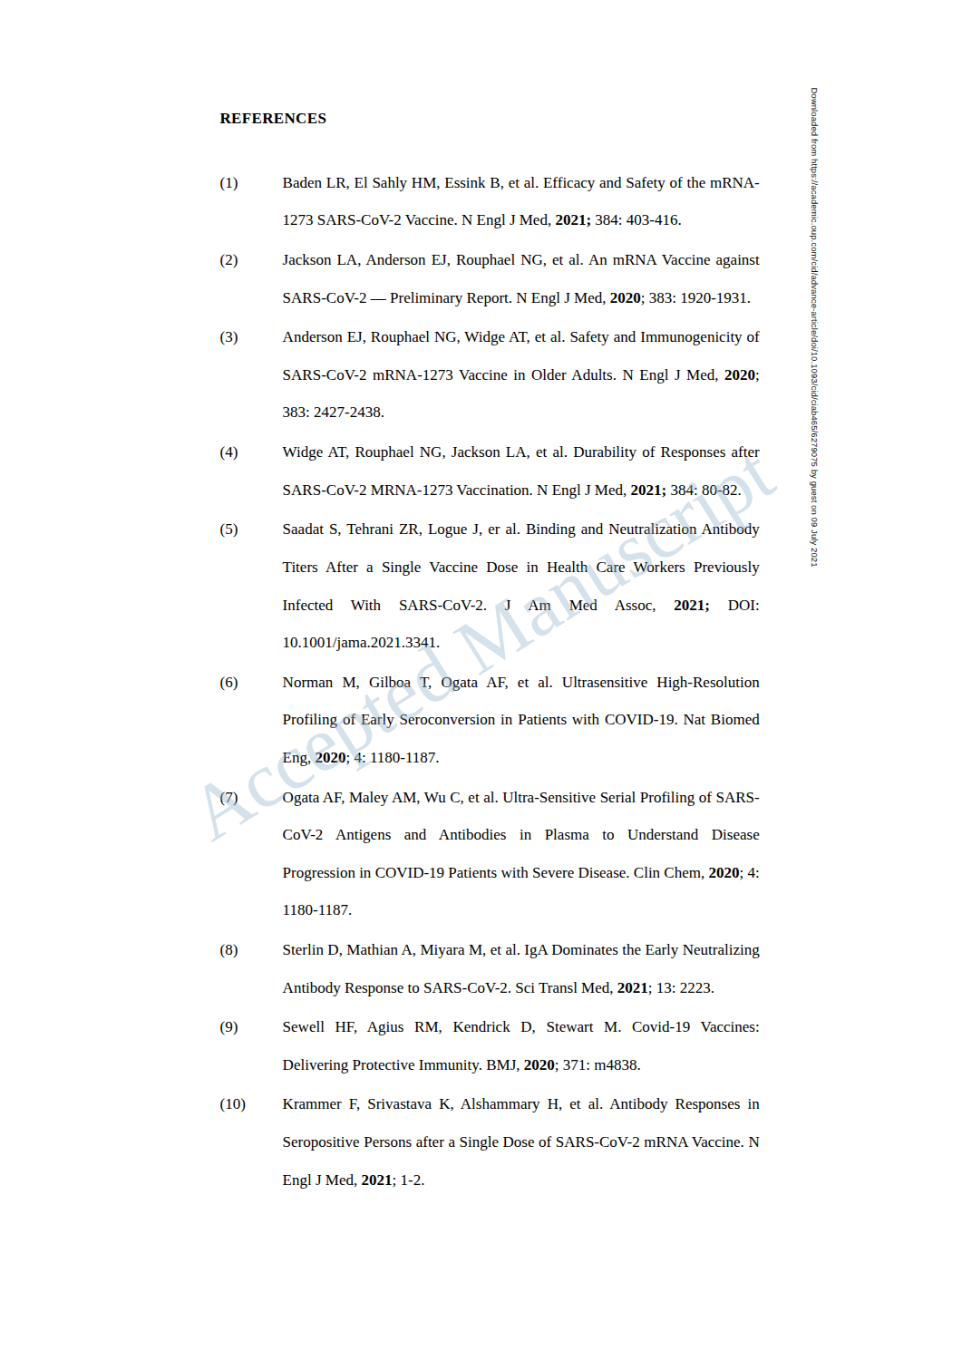Accepted Manuscript
Downloaded from https://academic.oup.com/cid/advance-article/doi/10.1093/cid/ciab465/6279075 by guest on 09 July 2021
REFERENCES
(1) Baden LR, El Sahly HM, Essink B, et al. Efficacy and Safety of the mRNA-1273 SARS-CoV-2 Vaccine. N Engl J Med, 2021; 384: 403-416.
(2) Jackson LA, Anderson EJ, Rouphael NG, et al. An mRNA Vaccine against SARS-CoV-2 — Preliminary Report. N Engl J Med, 2020; 383: 1920-1931.
(3) Anderson EJ, Rouphael NG, Widge AT, et al. Safety and Immunogenicity of SARS-CoV-2 mRNA-1273 Vaccine in Older Adults. N Engl J Med, 2020; 383: 2427-2438.
(4) Widge AT, Rouphael NG, Jackson LA, et al. Durability of Responses after SARS-CoV-2 MRNA-1273 Vaccination. N Engl J Med, 2021; 384: 80-82.
(5) Saadat S, Tehrani ZR, Logue J, er al. Binding and Neutralization Antibody Titers After a Single Vaccine Dose in Health Care Workers Previously Infected With SARS-CoV-2. J Am Med Assoc, 2021; DOI: 10.1001/jama.2021.3341.
(6) Norman M, Gilboa T, Ogata AF, et al. Ultrasensitive High-Resolution Profiling of Early Seroconversion in Patients with COVID-19. Nat Biomed Eng, 2020; 4: 1180-1187.
(7) Ogata AF, Maley AM, Wu C, et al. Ultra-Sensitive Serial Profiling of SARS-CoV-2 Antigens and Antibodies in Plasma to Understand Disease Progression in COVID-19 Patients with Severe Disease. Clin Chem, 2020; 4: 1180-1187.
(8) Sterlin D, Mathian A, Miyara M, et al. IgA Dominates the Early Neutralizing Antibody Response to SARS-CoV-2. Sci Transl Med, 2021; 13: 2223.
(9) Sewell HF, Agius RM, Kendrick D, Stewart M. Covid-19 Vaccines: Delivering Protective Immunity. BMJ, 2020; 371: m4838.
(10) Krammer F, Srivastava K, Alshammary H, et al. Antibody Responses in Seropositive Persons after a Single Dose of SARS-CoV-2 mRNA Vaccine. N Engl J Med, 2021; 1-2.